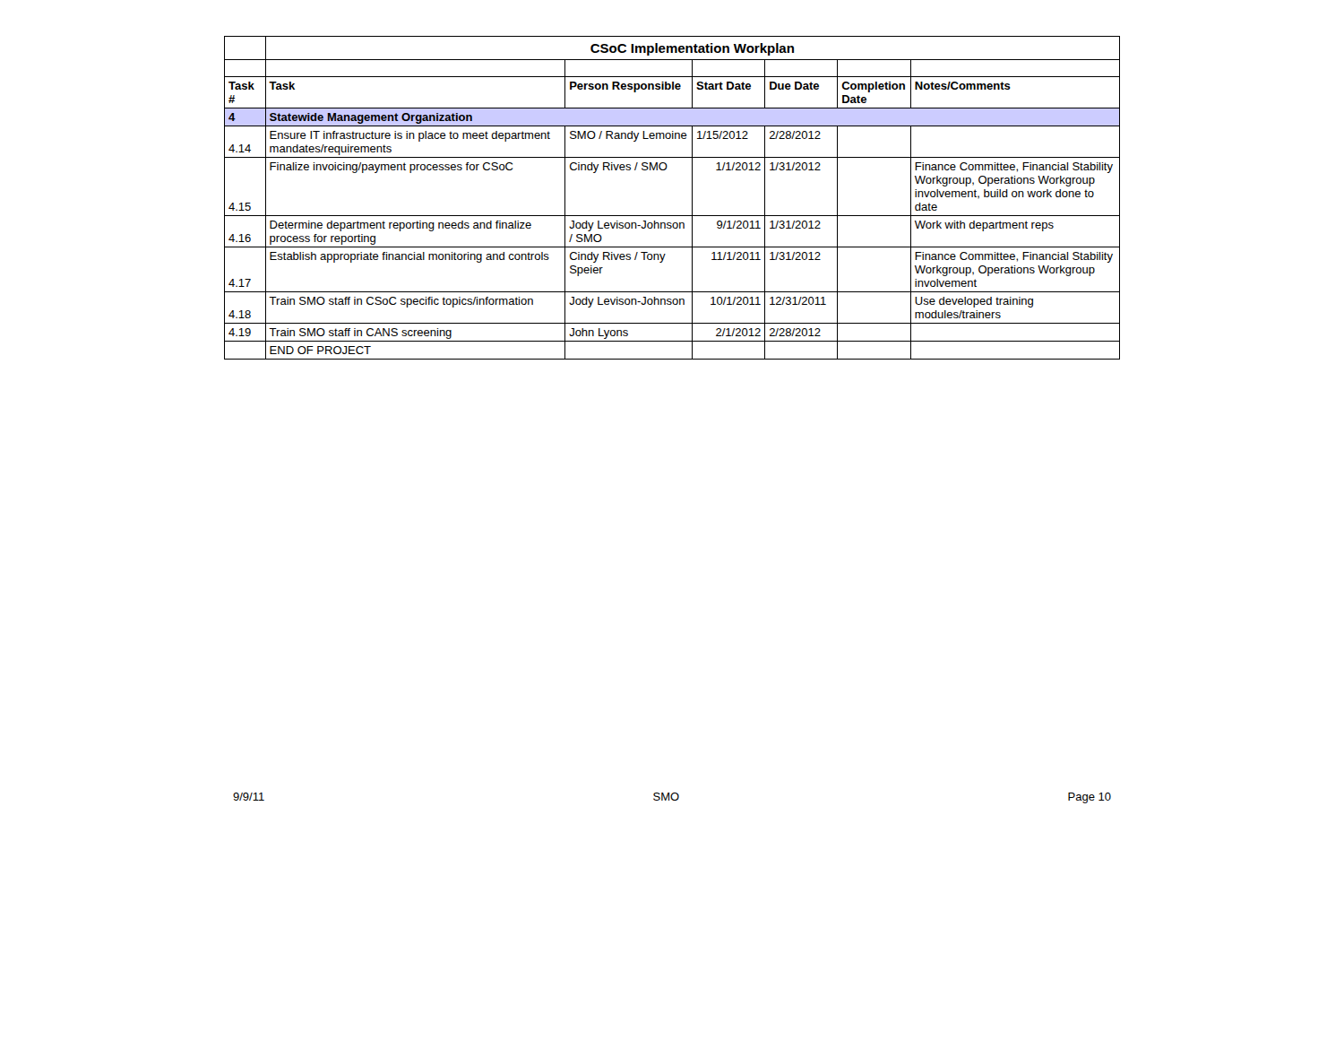| | CSoC Implementation Workplan |
| Task # | Task | Person Responsible | Start Date | Due Date | Completion Date | Notes/Comments |
| 4 | Statewide Management Organization |
| 4.14 | Ensure IT infrastructure is in place to meet department mandates/requirements | SMO / Randy Lemoine | 1/15/2012 | 2/28/2012 | | |
| 4.15 | Finalize invoicing/payment processes for CSoC | Cindy Rives / SMO | 1/1/2012 | 1/31/2012 | | Finance Committee, Financial Stability Workgroup, Operations Workgroup involvement, build on work done to date |
| 4.16 | Determine department reporting needs and finalize process for reporting | Jody Levison-Johnson / SMO | 9/1/2011 | 1/31/2012 | | Work with department reps |
| 4.17 | Establish appropriate financial monitoring and controls | Cindy Rives / Tony Speier | 11/1/2011 | 1/31/2012 | | Finance Committee, Financial Stability Workgroup, Operations Workgroup involvement |
| 4.18 | Train SMO staff in CSoC specific topics/information | Jody Levison-Johnson | 10/1/2011 | 12/31/2011 | | Use developed training modules/trainers |
| 4.19 | Train SMO staff in CANS screening | John Lyons | 2/1/2012 | 2/28/2012 | | |
| | END OF PROJECT | | | | | |
9/9/11 SMO Page 10